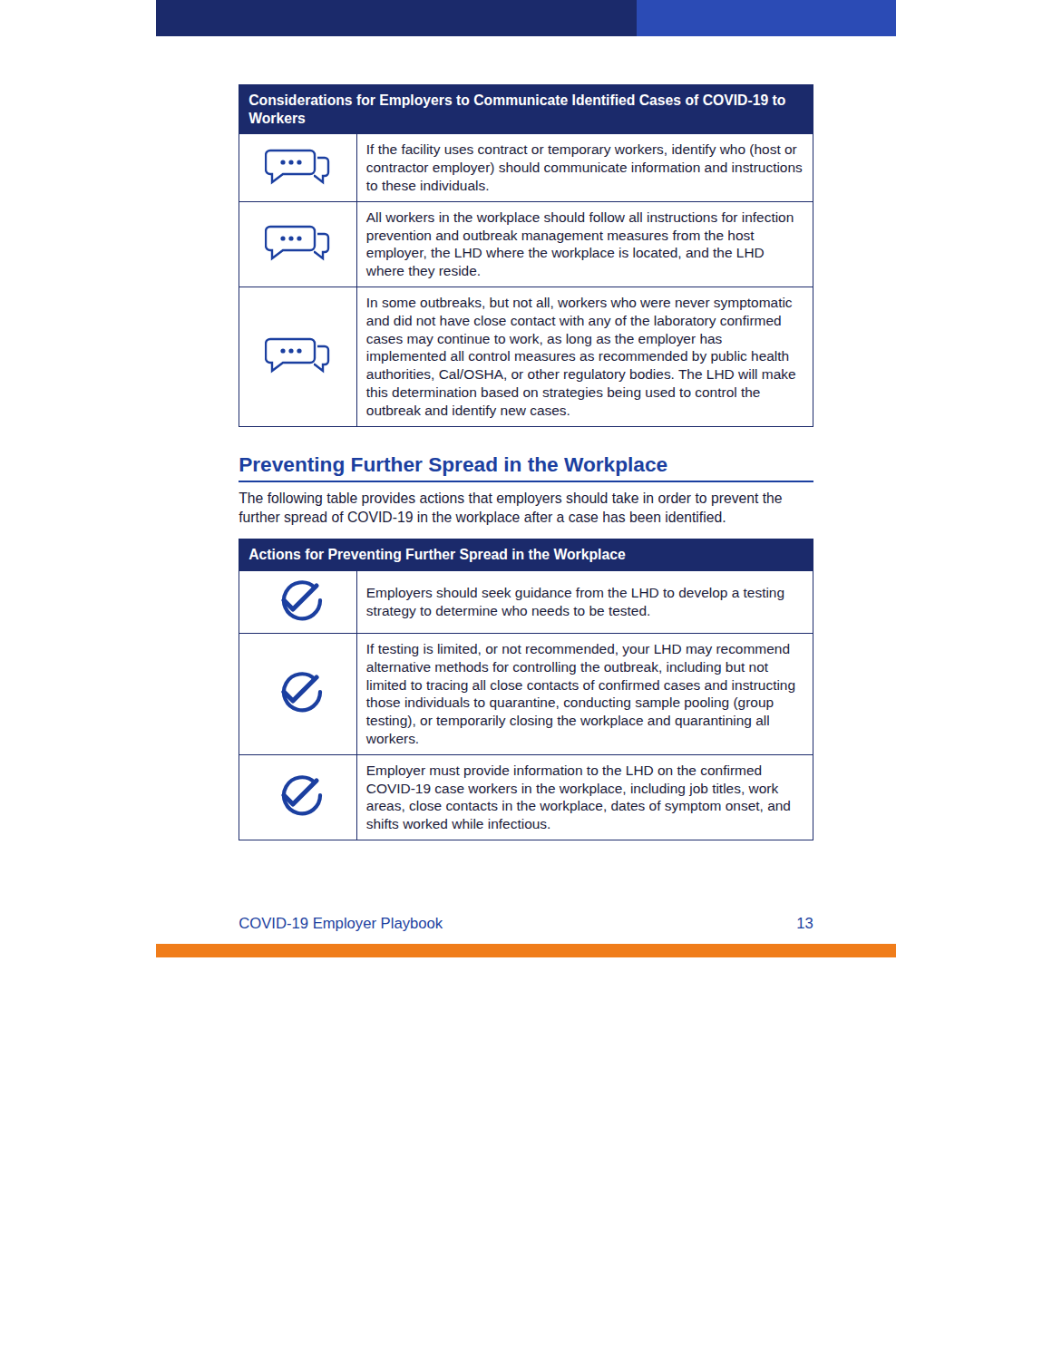| Considerations for Employers to Communicate Identified Cases of COVID-19 to Workers |
| --- |
| | If the facility uses contract or temporary workers, identify who (host or contractor employer) should communicate information and instructions to these individuals. |
| | All workers in the workplace should follow all instructions for infection prevention and outbreak management measures from the host employer, the LHD where the workplace is located, and the LHD where they reside. |
| | In some outbreaks, but not all, workers who were never symptomatic and did not have close contact with any of the laboratory confirmed cases may continue to work, as long as the employer has implemented all control measures as recommended by public health authorities, Cal/OSHA, or other regulatory bodies. The LHD will make this determination based on strategies being used to control the outbreak and identify new cases. |
Preventing Further Spread in the Workplace
The following table provides actions that employers should take in order to prevent the further spread of COVID-19 in the workplace after a case has been identified.
| Actions for Preventing Further Spread in the Workplace |
| --- |
| | Employers should seek guidance from the LHD to develop a testing strategy to determine who needs to be tested. |
| | If testing is limited, or not recommended, your LHD may recommend alternative methods for controlling the outbreak, including but not limited to tracing all close contacts of confirmed cases and instructing those individuals to quarantine, conducting sample pooling (group testing), or temporarily closing the workplace and quarantining all workers. |
| | Employer must provide information to the LHD on the confirmed COVID-19 case workers in the workplace, including job titles, work areas, close contacts in the workplace, dates of symptom onset, and shifts worked while infectious. |
COVID-19 Employer Playbook
13